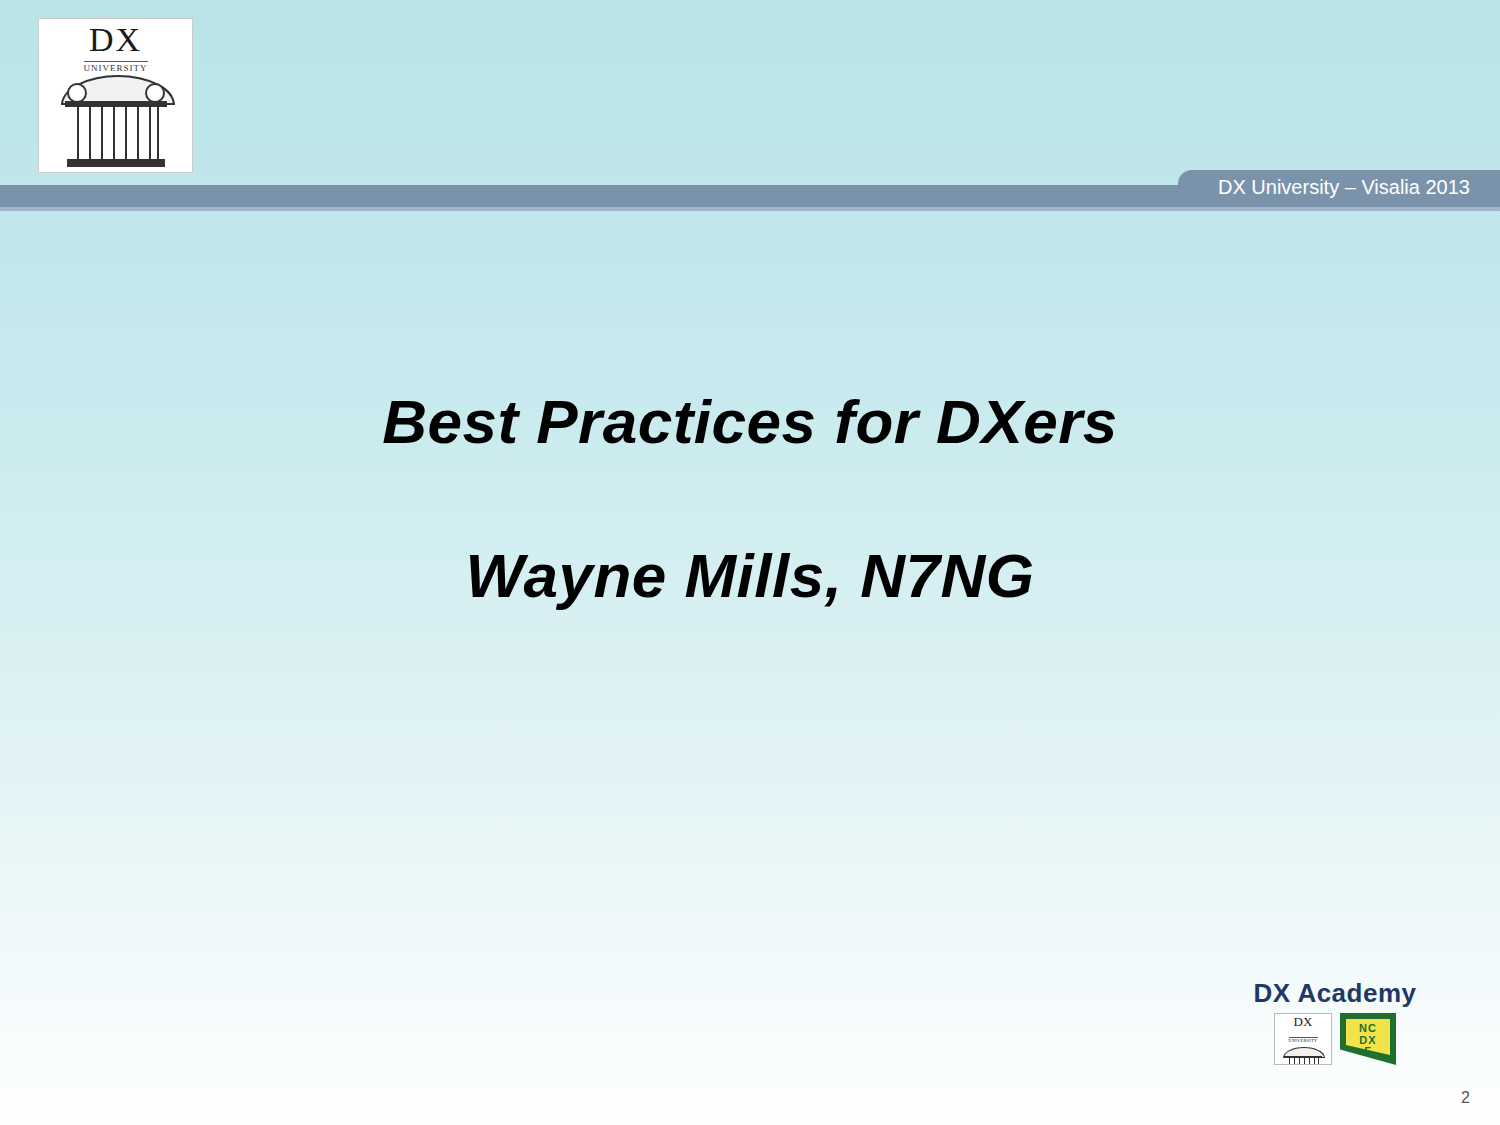DX
UNIVERSITY
DX University – Visalia 2013
Best Practices for DXers Wayne Mills, N7NG
DX Academy
DX
UNIVERSITY
NC
DX
F
2